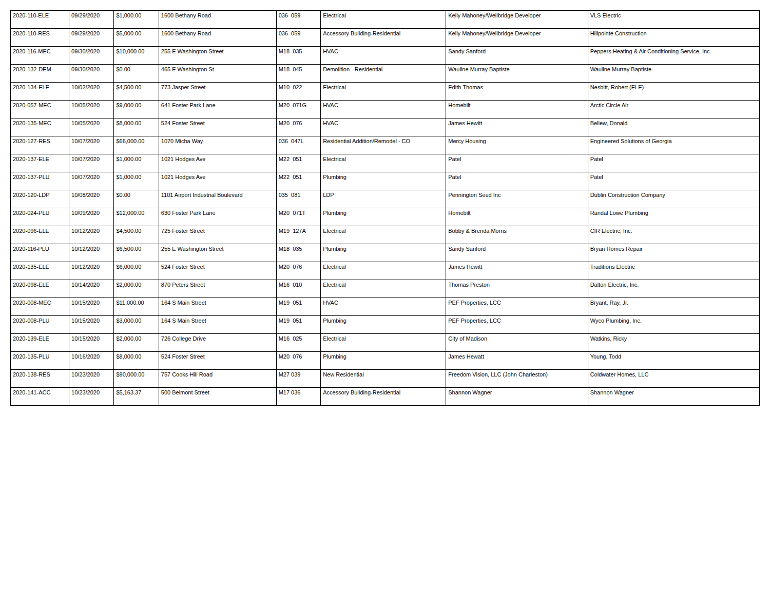| 2020-110-ELE | 09/29/2020 | $1,000.00 | 1600 Bethany Road | 036 059 | Electrical | Kelly Mahoney/Wellbridge Developer | VLS Electric |
| 2020-110-RES | 09/29/2020 | $5,000.00 | 1600 Bethany Road | 036 059 | Accessory Building-Residential | Kelly Mahoney/Wellbridge Developer | Hillpointe Construction |
| 2020-116-MEC | 09/30/2020 | $10,000.00 | 255 E Washington Street | M18 035 | HVAC | Sandy Sanford | Peppers Heating & Air Conditioning Service, Inc. |
| 2020-132-DEM | 09/30/2020 | $0.00 | 465 E Washington St | M18 045 | Demolition - Residential | Wauline Murray Baptiste | Wauline Murray Baptiste |
| 2020-134-ELE | 10/02/2020 | $4,500.00 | 773 Jasper Street | M10 022 | Electrical | Edith Thomas | Nesbitt, Robert (ELE) |
| 2020-057-MEC | 10/05/2020 | $9,000.00 | 641 Foster Park Lane | M20 071G | HVAC | Homebilt | Arctic Circle Air |
| 2020-135-MEC | 10/05/2020 | $8,000.00 | 524 Foster Street | M20 076 | HVAC | James Hewitt | Bellew, Donald |
| 2020-127-RES | 10/07/2020 | $66,000.00 | 1070 Micha Way | 036 047L | Residential Addition/Remodel - CO | Mercy Housing | Engineered Solutions of Georgia |
| 2020-137-ELE | 10/07/2020 | $1,000.00 | 1021 Hodges Ave | M22 051 | Electrical | Patel | Patel |
| 2020-137-PLU | 10/07/2020 | $1,000.00 | 1021 Hodges Ave | M22 051 | Plumbing | Patel | Patel |
| 2020-120-LDP | 10/08/2020 | $0.00 | 1101 Airport Industrial Boulevard | 035 081 | LDP | Pennington Seed Inc | Dublin Construction Company |
| 2020-024-PLU | 10/09/2020 | $12,000.00 | 630 Foster Park Lane | M20 071T | Plumbing | Homebilt | Randal Lowe Plumbing |
| 2020-096-ELE | 10/12/2020 | $4,500.00 | 725 Foster Street | M19 127A | Electrical | Bobby & Brenda Morris | CIR Electric, Inc. |
| 2020-116-PLU | 10/12/2020 | $6,500.00 | 255 E Washington Street | M18 035 | Plumbing | Sandy Sanford | Bryan Homes Repair |
| 2020-135-ELE | 10/12/2020 | $6,000.00 | 524 Foster Street | M20 076 | Electrical | James Hewitt | Traditions Electric |
| 2020-098-ELE | 10/14/2020 | $2,000.00 | 870 Peters Street | M16 010 | Electrical | Thomas Preston | Dalton Electric, Inc. |
| 2020-008-MEC | 10/15/2020 | $11,000.00 | 164 S Main Street | M19 051 | HVAC | PEF Properties, LCC | Bryant, Ray, Jr. |
| 2020-008-PLU | 10/15/2020 | $3,000.00 | 164 S Main Street | M19 051 | Plumbing | PEF Properties, LCC | Wyco Plumbing, Inc. |
| 2020-139-ELE | 10/15/2020 | $2,000.00 | 726 College Drive | M16 025 | Electrical | City of Madison | Watkins, Ricky |
| 2020-135-PLU | 10/16/2020 | $8,000.00 | 524 Foster Street | M20 076 | Plumbing | James Hewatt | Young, Todd |
| 2020-138-RES | 10/23/2020 | $90,000.00 | 757 Cooks Hill Road | M27 039 | New Residential | Freedom Vision, LLC (John Charleston) | Coldwater Homes, LLC |
| 2020-141-ACC | 10/23/2020 | $5,163.37 | 500 Belmont Street | M17 036 | Accessory Building-Residential | Shannon Wagner | Shannon Wagner |